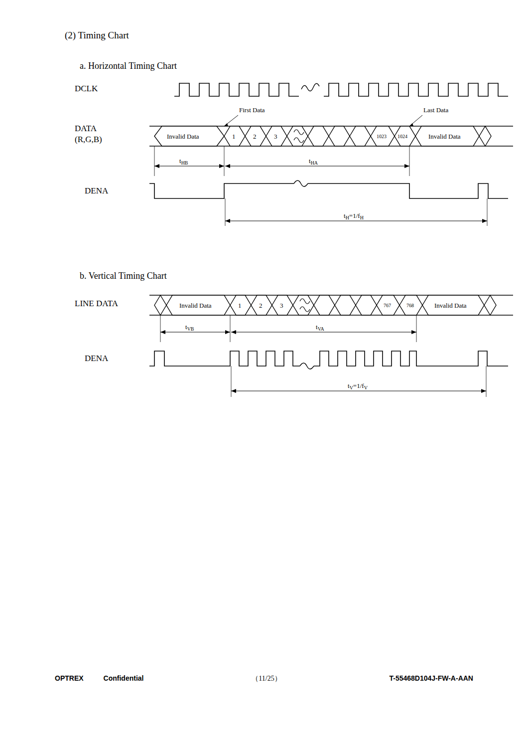(2) Timing Chart
a. Horizontal Timing Chart
DCLK DATA (R,G,B) DENA First Data Last Data Invalid Data 1 2 3 1023 1024 Invalid Data tHB tHA tH=1/fH
b. Vertical Timing Chart
LINE DATA DENA Invalid Data 1 2 3 767 768 Invalid Data tVB tVA tV=1/fV
OPTREX Confidential
（11/25）
T-55468D104J-FW-A-AAN